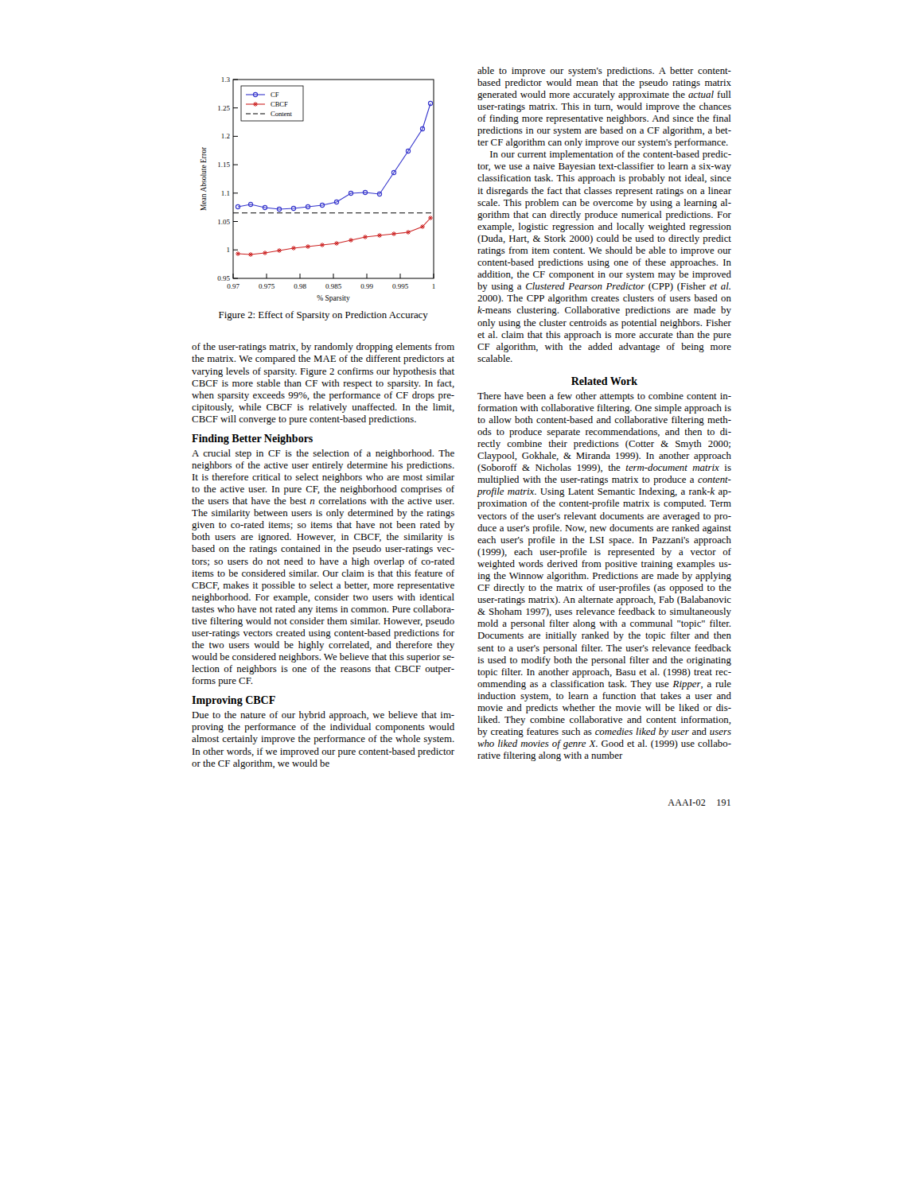1.3 1.25 1.2 1.15 1.1 1.05 1 0.95 0.97 0.975 0.98 0.985 0.99 0.995 1 % Sparsity Mean Absolute Error CF CBCF Content
Figure 2: Effect of Sparsity on Prediction Accuracy
of the user-ratings matrix, by randomly dropping elements from the matrix. We compared the MAE of the different predictors at varying levels of sparsity. Figure 2 confirms our hypothesis that CBCF is more stable than CF with respect to sparsity. In fact, when sparsity exceeds 99%, the performance of CF drops precipitously, while CBCF is relatively unaffected. In the limit, CBCF will converge to pure content-based predictions.
Finding Better Neighbors
A crucial step in CF is the selection of a neighborhood. The neighbors of the active user entirely determine his predictions. It is therefore critical to select neighbors who are most similar to the active user. In pure CF, the neighborhood comprises of the users that have the best n correlations with the active user. The similarity between users is only determined by the ratings given to co-rated items; so items that have not been rated by both users are ignored. However, in CBCF, the similarity is based on the ratings contained in the pseudo user-ratings vectors; so users do not need to have a high overlap of co-rated items to be considered similar. Our claim is that this feature of CBCF, makes it possible to select a better, more representative neighborhood. For example, consider two users with identical tastes who have not rated any items in common. Pure collaborative filtering would not consider them similar. However, pseudo user-ratings vectors created using content-based predictions for the two users would be highly correlated, and therefore they would be considered neighbors. We believe that this superior selection of neighbors is one of the reasons that CBCF outperforms pure CF.
Improving CBCF
Due to the nature of our hybrid approach, we believe that improving the performance of the individual components would almost certainly improve the performance of the whole system. In other words, if we improved our pure content-based predictor or the CF algorithm, we would be
able to improve our system's predictions. A better content-based predictor would mean that the pseudo ratings matrix generated would more accurately approximate the actual full user-ratings matrix. This in turn, would improve the chances of finding more representative neighbors. And since the final predictions in our system are based on a CF algorithm, a better CF algorithm can only improve our system's performance.
In our current implementation of the content-based predictor, we use a naive Bayesian text-classifier to learn a six-way classification task. This approach is probably not ideal, since it disregards the fact that classes represent ratings on a linear scale. This problem can be overcome by using a learning algorithm that can directly produce numerical predictions. For example, logistic regression and locally weighted regression (Duda, Hart, & Stork 2000) could be used to directly predict ratings from item content. We should be able to improve our content-based predictions using one of these approaches. In addition, the CF component in our system may be improved by using a Clustered Pearson Predictor (CPP) (Fisher et al. 2000). The CPP algorithm creates clusters of users based on k-means clustering. Collaborative predictions are made by only using the cluster centroids as potential neighbors. Fisher et al. claim that this approach is more accurate than the pure CF algorithm, with the added advantage of being more scalable.
Related Work
There have been a few other attempts to combine content information with collaborative filtering. One simple approach is to allow both content-based and collaborative filtering methods to produce separate recommendations, and then to directly combine their predictions (Cotter & Smyth 2000; Claypool, Gokhale, & Miranda 1999). In another approach (Soboroff & Nicholas 1999), the term-document matrix is multiplied with the user-ratings matrix to produce a content-profile matrix. Using Latent Semantic Indexing, a rank-k approximation of the content-profile matrix is computed. Term vectors of the user's relevant documents are averaged to produce a user's profile. Now, new documents are ranked against each user's profile in the LSI space. In Pazzani's approach (1999), each user-profile is represented by a vector of weighted words derived from positive training examples using the Winnow algorithm. Predictions are made by applying CF directly to the matrix of user-profiles (as opposed to the user-ratings matrix). An alternate approach, Fab (Balabanovic & Shoham 1997), uses relevance feedback to simultaneously mold a personal filter along with a communal "topic" filter. Documents are initially ranked by the topic filter and then sent to a user's personal filter. The user's relevance feedback is used to modify both the personal filter and the originating topic filter. In another approach, Basu et al. (1998) treat recommending as a classification task. They use Ripper, a rule induction system, to learn a function that takes a user and movie and predicts whether the movie will be liked or disliked. They combine collaborative and content information, by creating features such as comedies liked by user and users who liked movies of genre X. Good et al. (1999) use collaborative filtering along with a number
AAAI-02191